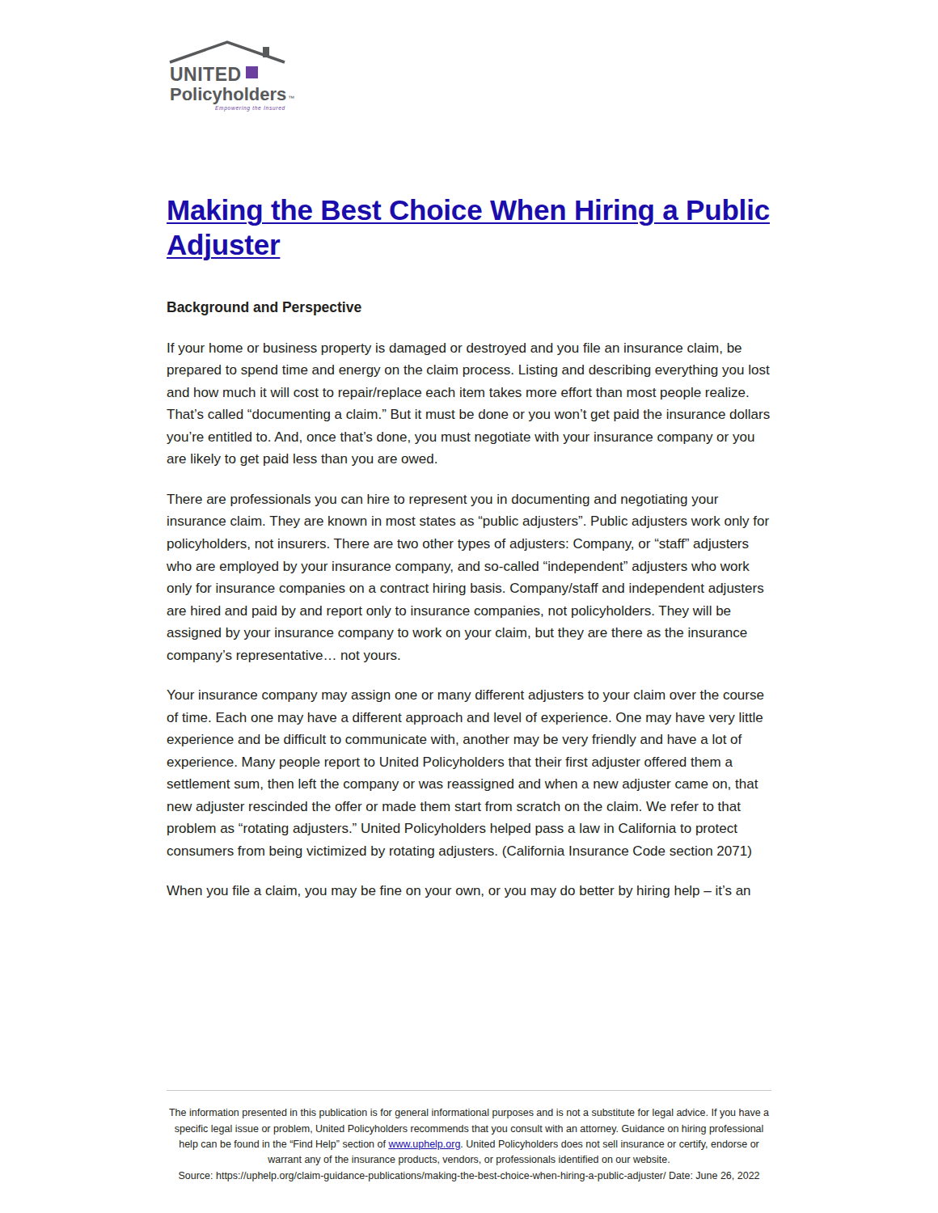UNITED Policyholders ™ Empowering the Insured
Making the Best Choice When Hiring a Public Adjuster
Background and Perspective
If your home or business property is damaged or destroyed and you file an insurance claim, be prepared to spend time and energy on the claim process. Listing and describing everything you lost and how much it will cost to repair/replace each item takes more effort than most people realize. That’s called “documenting a claim.” But it must be done or you won’t get paid the insurance dollars you’re entitled to. And, once that’s done, you must negotiate with your insurance company or you are likely to get paid less than you are owed.
There are professionals you can hire to represent you in documenting and negotiating your insurance claim. They are known in most states as “public adjusters”. Public adjusters work only for policyholders, not insurers. There are two other types of adjusters: Company, or “staff” adjusters who are employed by your insurance company, and so-called “independent” adjusters who work only for insurance companies on a contract hiring basis. Company/staff and independent adjusters are hired and paid by and report only to insurance companies, not policyholders. They will be assigned by your insurance company to work on your claim, but they are there as the insurance company’s representative… not yours.
Your insurance company may assign one or many different adjusters to your claim over the course of time. Each one may have a different approach and level of experience. One may have very little experience and be difficult to communicate with, another may be very friendly and have a lot of experience. Many people report to United Policyholders that their first adjuster offered them a settlement sum, then left the company or was reassigned and when a new adjuster came on, that new adjuster rescinded the offer or made them start from scratch on the claim. We refer to that problem as “rotating adjusters.” United Policyholders helped pass a law in California to protect consumers from being victimized by rotating adjusters. (California Insurance Code section 2071)
When you file a claim, you may be fine on your own, or you may do better by hiring help – it’s an
The information presented in this publication is for general informational purposes and is not a substitute for legal advice. If you have a specific legal issue or problem, United Policyholders recommends that you consult with an attorney. Guidance on hiring professional help can be found in the “Find Help” section of www.uphelp.org. United Policyholders does not sell insurance or certify, endorse or warrant any of the insurance products, vendors, or professionals identified on our website.
Source: https://uphelp.org/claim-guidance-publications/making-the-best-choice-when-hiring-a-public-adjuster/ Date: June 26, 2022